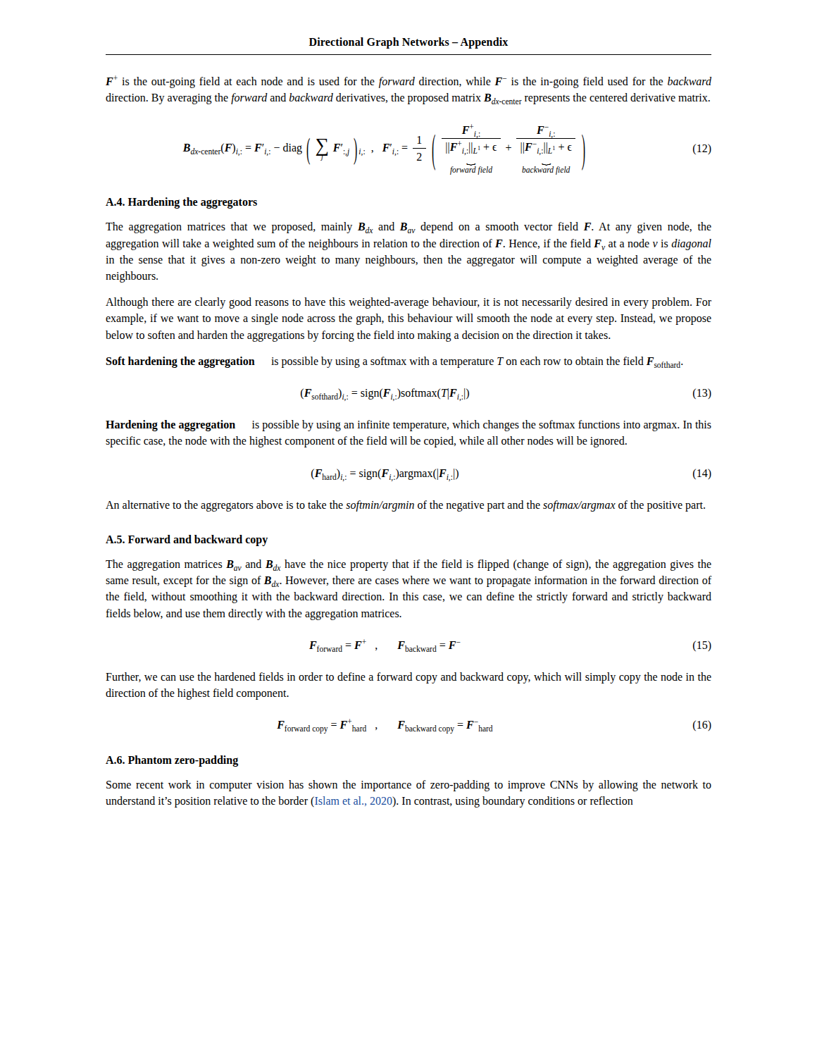Directional Graph Networks – Appendix
F+ is the out-going field at each node and is used for the forward direction, while F− is the in-going field used for the backward direction. By averaging the forward and backward derivatives, the proposed matrix Bdx-center represents the centered derivative matrix.
Bdx-center(F)i,: = F′i,: − diag ( ∑j F′:,j )i,: , F′i,: = 12 ( F+i,:||F+i,:||L1 + ϵ ⏟ forward field + F−i,:||F−i,:||L1 + ϵ ⏟ backward field )
(12)
A.4. Hardening the aggregators
The aggregation matrices that we proposed, mainly Bdx and Bav depend on a smooth vector field F. At any given node, the aggregation will take a weighted sum of the neighbours in relation to the direction of F. Hence, if the field Fv at a node v is diagonal in the sense that it gives a non-zero weight to many neighbours, then the aggregator will compute a weighted average of the neighbours.
Although there are clearly good reasons to have this weighted-average behaviour, it is not necessarily desired in every problem. For example, if we want to move a single node across the graph, this behaviour will smooth the node at every step. Instead, we propose below to soften and harden the aggregations by forcing the field into making a decision on the direction it takes.
Soft hardening the aggregation is possible by using a softmax with a temperature T on each row to obtain the field Fsofthard.
(Fsofthard)i,: = sign(Fi,:)softmax(T|Fi,:|)
(13)
Hardening the aggregation is possible by using an infinite temperature, which changes the softmax functions into argmax. In this specific case, the node with the highest component of the field will be copied, while all other nodes will be ignored.
(Fhard)i,: = sign(Fi,:)argmax(|Fi,:|)
(14)
An alternative to the aggregators above is to take the softmin/argmin of the negative part and the softmax/argmax of the positive part.
A.5. Forward and backward copy
The aggregation matrices Bav and Bdx have the nice property that if the field is flipped (change of sign), the aggregation gives the same result, except for the sign of Bdx. However, there are cases where we want to propagate information in the forward direction of the field, without smoothing it with the backward direction. In this case, we can define the strictly forward and strictly backward fields below, and use them directly with the aggregation matrices.
Fforward = F+ , Fbackward = F−
(15)
Further, we can use the hardened fields in order to define a forward copy and backward copy, which will simply copy the node in the direction of the highest field component.
Fforward copy = F+hard , Fbackward copy = F−hard
(16)
A.6. Phantom zero-padding
Some recent work in computer vision has shown the importance of zero-padding to improve CNNs by allowing the network to understand it’s position relative to the border (Islam et al., 2020). In contrast, using boundary conditions or reflection